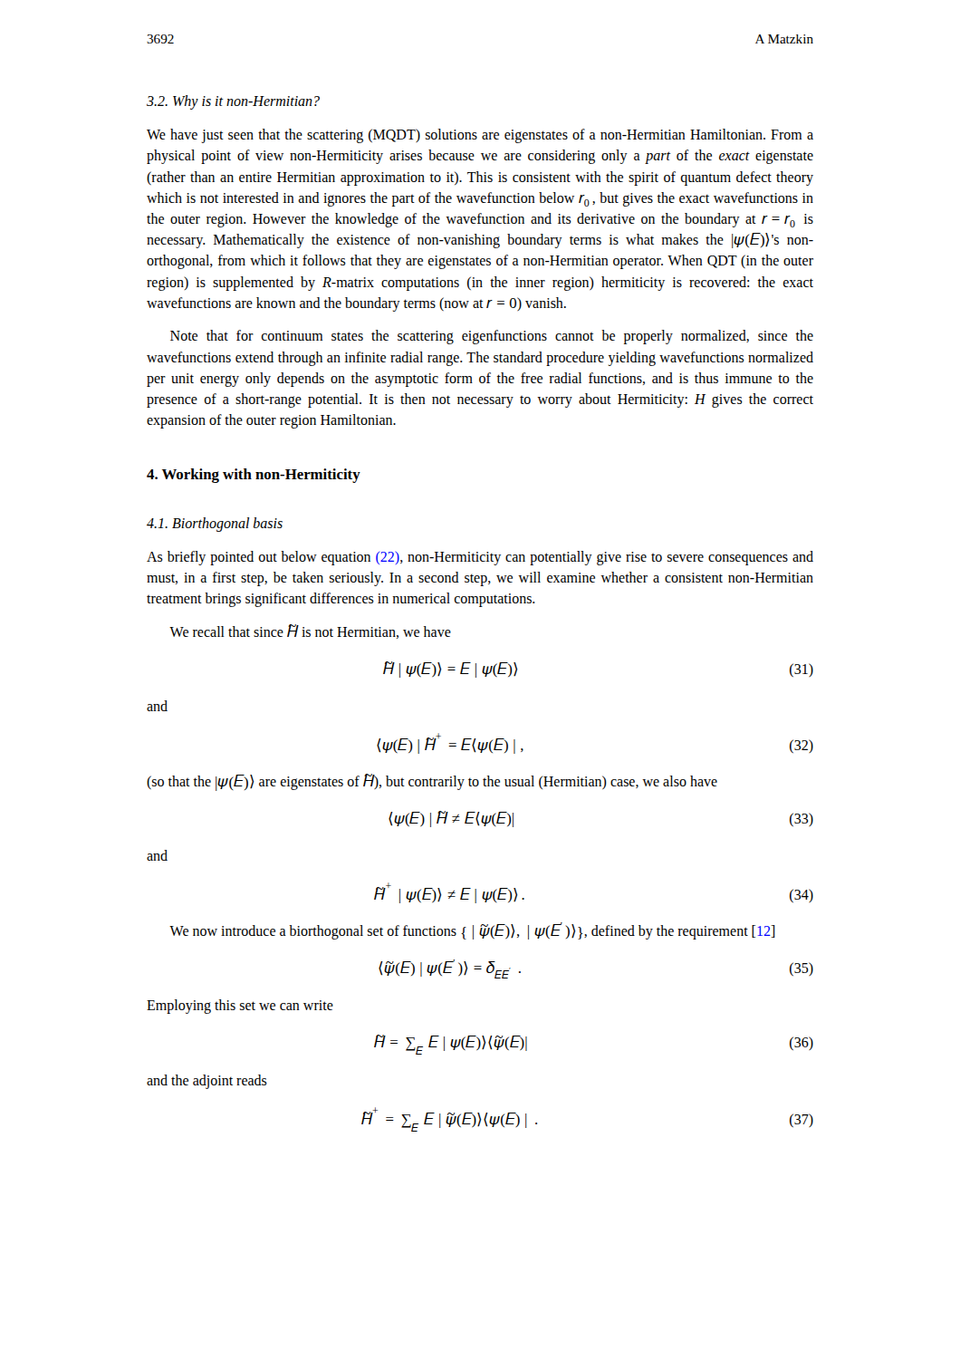3692 A Matzkin
3.2. Why is it non-Hermitian?
We have just seen that the scattering (MQDT) solutions are eigenstates of a non-Hermitian Hamiltonian. From a physical point of view non-Hermiticity arises because we are considering only a part of the exact eigenstate (rather than an entire Hermitian approximation to it). This is consistent with the spirit of quantum defect theory which is not interested in and ignores the part of the wavefunction below r0, but gives the exact wavefunctions in the outer region. However the knowledge of the wavefunction and its derivative on the boundary at r=r0 is necessary. Mathematically the existence of non-vanishing boundary terms is what makes the |ψ(E)⟩'s non-orthogonal, from which it follows that they are eigenstates of a non-Hermitian operator. When QDT (in the outer region) is supplemented by R-matrix computations (in the inner region) hermiticity is recovered: the exact wavefunctions are known and the boundary terms (now at r=0) vanish.
Note that for continuum states the scattering eigenfunctions cannot be properly normalized, since the wavefunctions extend through an infinite radial range. The standard procedure yielding wavefunctions normalized per unit energy only depends on the asymptotic form of the free radial functions, and is thus immune to the presence of a short-range potential. It is then not necessary to worry about Hermiticity: H gives the correct expansion of the outer region Hamiltonian.
4. Working with non-Hermiticity
4.1. Biorthogonal basis
As briefly pointed out below equation (22), non-Hermiticity can potentially give rise to severe consequences and must, in a first step, be taken seriously. In a second step, we will examine whether a consistent non-Hermitian treatment brings significant differences in numerical computations.
We recall that since H~ is not Hermitian, we have
H~ |ψ(E)⟩ = E|ψ(E)⟩ (31)
and
⟨ψ(E)| H~+ = E⟨ψ(E)| , (32)
(so that the |ψ(E)⟩ are eigenstates of H~), but contrarily to the usual (Hermitian) case, we also have
⟨ψ(E)| H~ ≠ E⟨ψ(E)| (33)
and
H~+ |ψ(E)⟩ ≠ E|ψ(E)⟩ . (34)
We now introduce a biorthogonal set of functions {|ψ~(E)⟩,|ψ(E′)⟩}, defined by the requirement [12]
⟨ψ~(E)| ψ(E′)⟩ = δEE′ . (35)
Employing this set we can write
H~ = ∑E E |ψ(E)⟩ ⟨ψ~(E)| (36)
and the adjoint reads
H~+ = ∑E E |ψ~(E)⟩ ⟨ψ(E)| . (37)